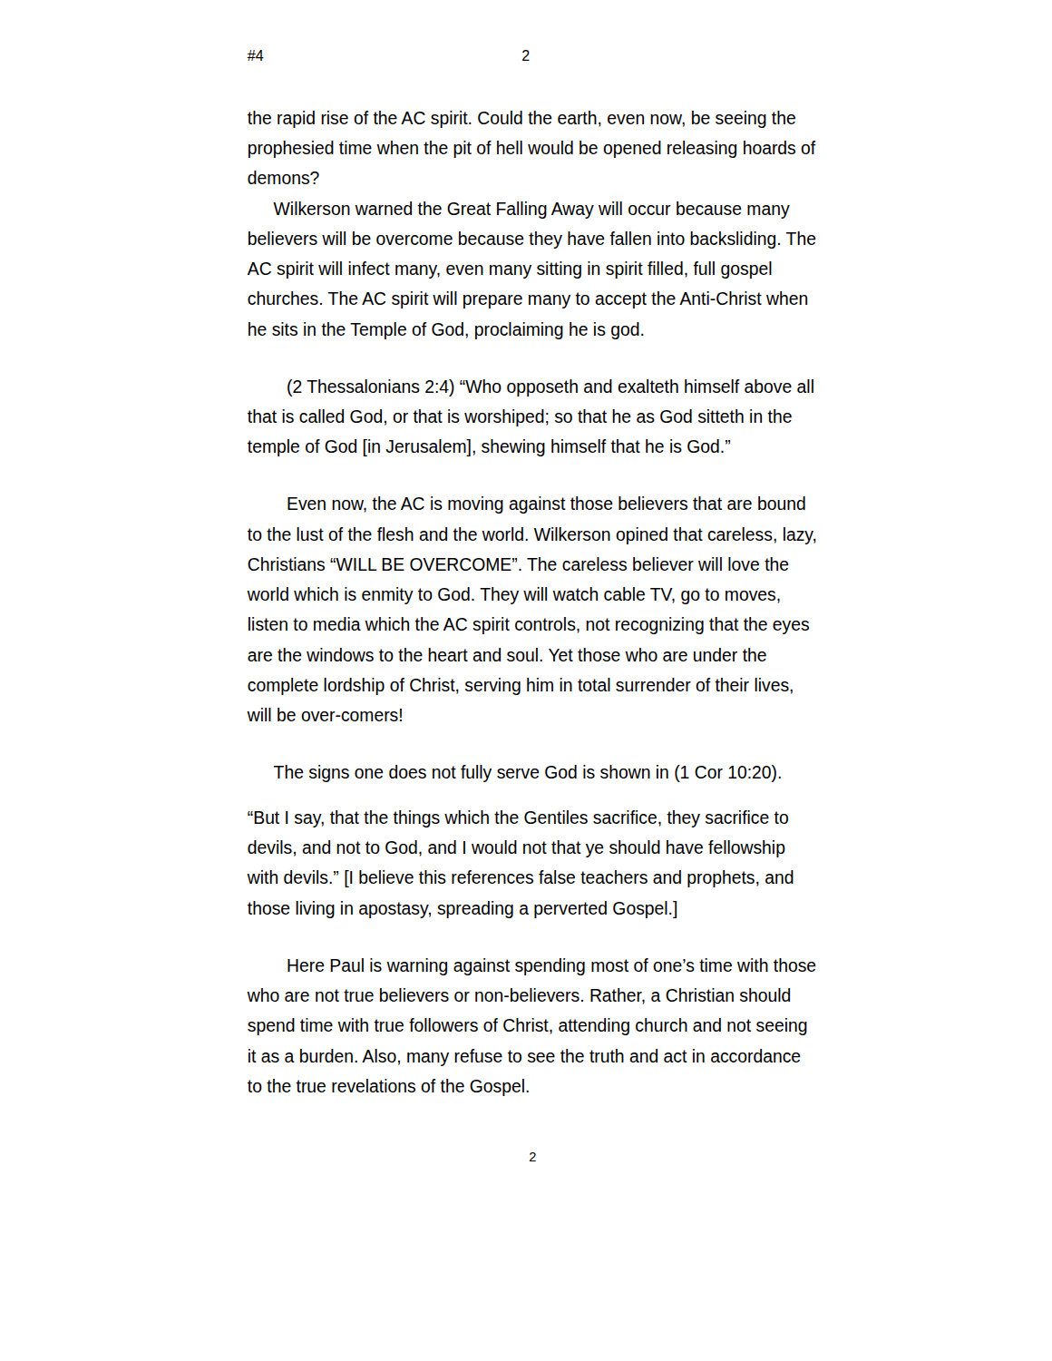#4 2
the rapid rise of the AC spirit. Could the earth, even now, be seeing the prophesied time when the pit of hell would be opened releasing hoards of demons?
Wilkerson warned the Great Falling Away will occur because many believers will be overcome because they have fallen into backsliding. The AC spirit will infect many, even many sitting in spirit filled, full gospel churches. The AC spirit will prepare many to accept the Anti-Christ when he sits in the Temple of God, proclaiming he is god.
(2 Thessalonians 2:4) “Who opposeth and exalteth himself above all that is called God, or that is worshiped; so that he as God sitteth in the temple of God [in Jerusalem], shewing himself that he is God.”
Even now, the AC is moving against those believers that are bound to the lust of the flesh and the world. Wilkerson opined that careless, lazy, Christians “WILL BE OVERCOME”. The careless believer will love the world which is enmity to God. They will watch cable TV, go to moves, listen to media which the AC spirit controls, not recognizing that the eyes are the windows to the heart and soul. Yet those who are under the complete lordship of Christ, serving him in total surrender of their lives, will be over-comers!
The signs one does not fully serve God is shown in (1 Cor 10:20).
“But I say, that the things which the Gentiles sacrifice, they sacrifice to devils, and not to God, and I would not that ye should have fellowship with devils.” [I believe this references false teachers and prophets, and those living in apostasy, spreading a perverted Gospel.]
Here Paul is warning against spending most of one’s time with those who are not true believers or non-believers. Rather, a Christian should spend time with true followers of Christ, attending church and not seeing it as a burden. Also, many refuse to see the truth and act in accordance to the true revelations of the Gospel.
2